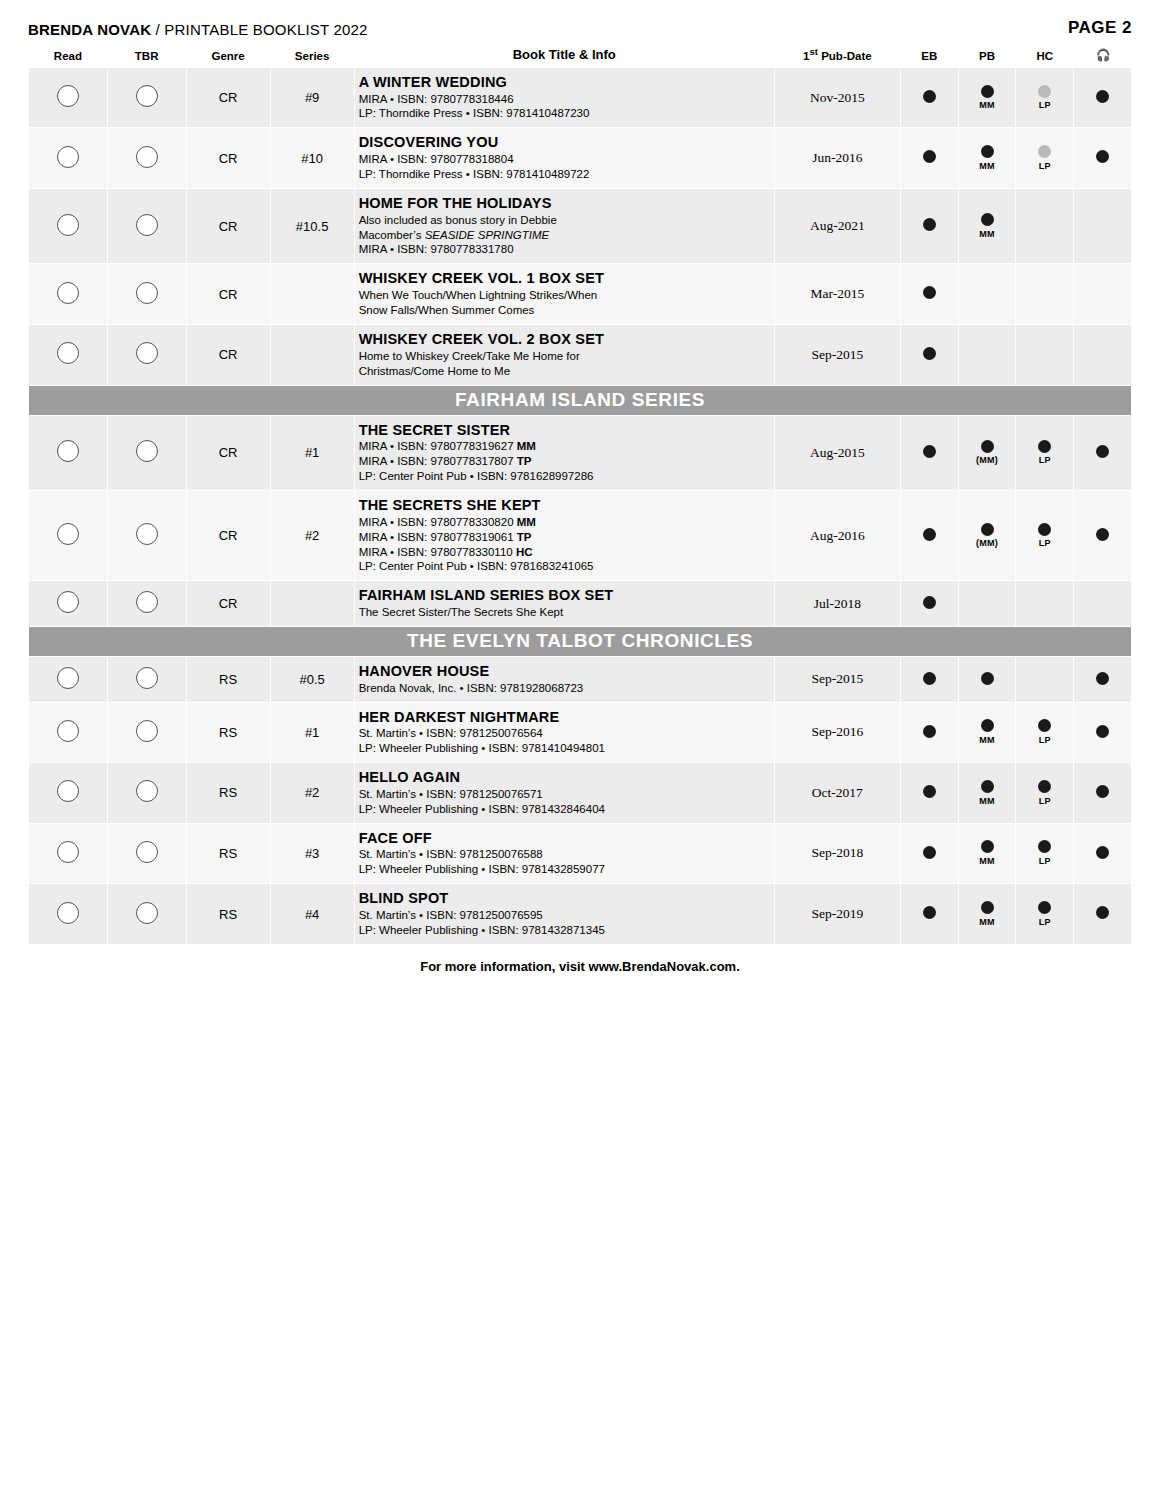BRENDA NOVAK / PRINTABLE BOOKLIST 2022
PAGE 2
| Read | TBR | Genre | Series | Book Title & Info | 1 st Pub-Date | EB | PB | HC | 🎧 |
| --- | --- | --- | --- | --- | --- | --- | --- | --- | --- |
| | | CR | #9 | A WINTER WEDDING MIRA • ISBN: 9780778318446 LP: Thorndike Press • ISBN: 9781410487230 | Nov-2015 | | MM | LP | |
| | | CR | #10 | DISCOVERING YOU MIRA • ISBN: 9780778318804 LP: Thorndike Press • ISBN: 9781410489722 | Jun-2016 | | MM | LP | |
| | | CR | #10.5 | HOME FOR THE HOLIDAYS Also included as bonus story in Debbie Macomber’s SEASIDE SPRINGTIME MIRA • ISBN: 9780778331780 | Aug-2021 | | MM | | |
| | | CR | | WHISKEY CREEK VOL. 1 BOX SET When We Touch/When Lightning Strikes/When Snow Falls/When Summer Comes | Mar-2015 | | | | |
| | | CR | | WHISKEY CREEK VOL. 2 BOX SET Home to Whiskey Creek/Take Me Home for Christmas/Come Home to Me | Sep-2015 | | | | |
| FAIRHAM ISLAND SERIES |
| | | CR | #1 | THE SECRET SISTER MIRA • ISBN: 9780778319627 MM MIRA • ISBN: 9780778317807 TP LP: Center Point Pub • ISBN: 9781628997286 | Aug-2015 | | (MM) | LP | |
| | | CR | #2 | THE SECRETS SHE KEPT MIRA • ISBN: 9780778330820 MM MIRA • ISBN: 9780778319061 TP MIRA • ISBN: 9780778330110 HC LP: Center Point Pub • ISBN: 9781683241065 | Aug-2016 | | (MM) | LP | |
| | | CR | | FAIRHAM ISLAND SERIES BOX SET The Secret Sister/The Secrets She Kept | Jul-2018 | | | | |
| THE EVELYN TALBOT CHRONICLES |
| | | RS | #0.5 | HANOVER HOUSE Brenda Novak, Inc. • ISBN: 9781928068723 | Sep-2015 | | | | |
| | | RS | #1 | HER DARKEST NIGHTMARE St. Martin’s • ISBN: 9781250076564 LP: Wheeler Publishing • ISBN: 9781410494801 | Sep-2016 | | MM | LP | |
| | | RS | #2 | HELLO AGAIN St. Martin’s • ISBN: 9781250076571 LP: Wheeler Publishing • ISBN: 9781432846404 | Oct-2017 | | MM | LP | |
| | | RS | #3 | FACE OFF St. Martin’s • ISBN: 9781250076588 LP: Wheeler Publishing • ISBN: 9781432859077 | Sep-2018 | | MM | LP | |
| | | RS | #4 | BLIND SPOT St. Martin’s • ISBN: 9781250076595 LP: Wheeler Publishing • ISBN: 9781432871345 | Sep-2019 | | MM | LP | |
For more information, visit www.BrendaNovak.com.